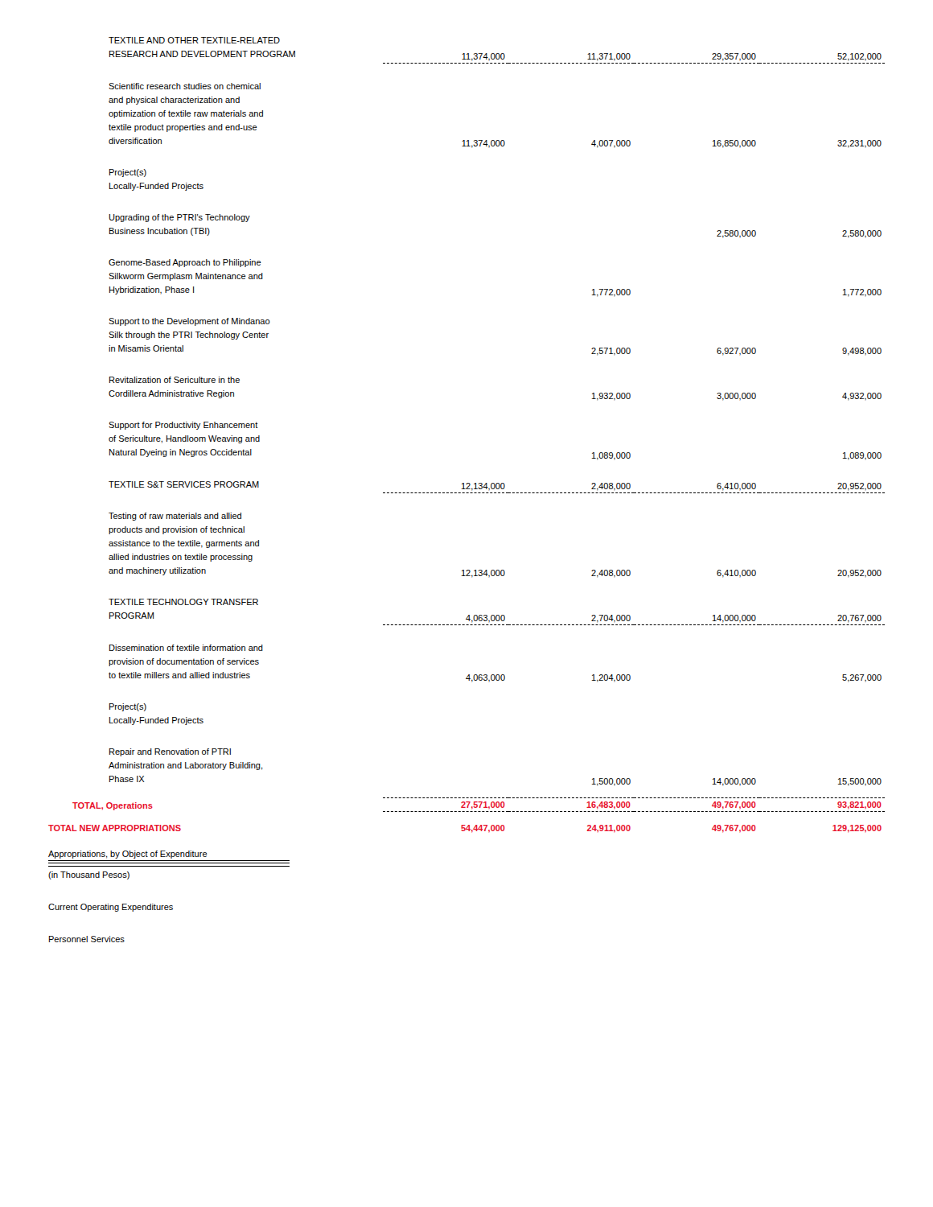| TEXTILE AND OTHER TEXTILE-RELATED RESEARCH AND DEVELOPMENT PROGRAM | 11,374,000 | 11,371,000 | 29,357,000 | 52,102,000 |
| Scientific research studies on chemical and physical characterization and optimization of textile raw materials and textile product properties and end-use diversification | 11,374,000 | 4,007,000 | 16,850,000 | 32,231,000 |
| Project(s) Locally-Funded Projects | | | | |
| Upgrading of the PTRI's Technology Business Incubation (TBI) | | | 2,580,000 | 2,580,000 |
| Genome-Based Approach to Philippine Silkworm Germplasm Maintenance and Hybridization, Phase I | | 1,772,000 | | 1,772,000 |
| Support to the Development of Mindanao Silk through the PTRI Technology Center in Misamis Oriental | | 2,571,000 | 6,927,000 | 9,498,000 |
| Revitalization of Sericulture in the Cordillera Administrative Region | | 1,932,000 | 3,000,000 | 4,932,000 |
| Support for Productivity Enhancement of Sericulture, Handloom Weaving and Natural Dyeing in Negros Occidental | | 1,089,000 | | 1,089,000 |
| TEXTILE S&T SERVICES PROGRAM | 12,134,000 | 2,408,000 | 6,410,000 | 20,952,000 |
| Testing of raw materials and allied products and provision of technical assistance to the textile, garments and allied industries on textile processing and machinery utilization | 12,134,000 | 2,408,000 | 6,410,000 | 20,952,000 |
| TEXTILE TECHNOLOGY TRANSFER PROGRAM | 4,063,000 | 2,704,000 | 14,000,000 | 20,767,000 |
| Dissemination of textile information and provision of documentation of services to textile millers and allied industries | 4,063,000 | 1,204,000 | | 5,267,000 |
| Project(s) Locally-Funded Projects | | | | |
| Repair and Renovation of PTRI Administration and Laboratory Building, Phase IX | | 1,500,000 | 14,000,000 | 15,500,000 |
| TOTAL, Operations | 27,571,000 | 16,483,000 | 49,767,000 | 93,821,000 |
| TOTAL NEW APPROPRIATIONS | 54,447,000 | 24,911,000 | 49,767,000 | 129,125,000 |
Appropriations, by Object of Expenditure
(in Thousand Pesos)
Current Operating Expenditures
Personnel Services